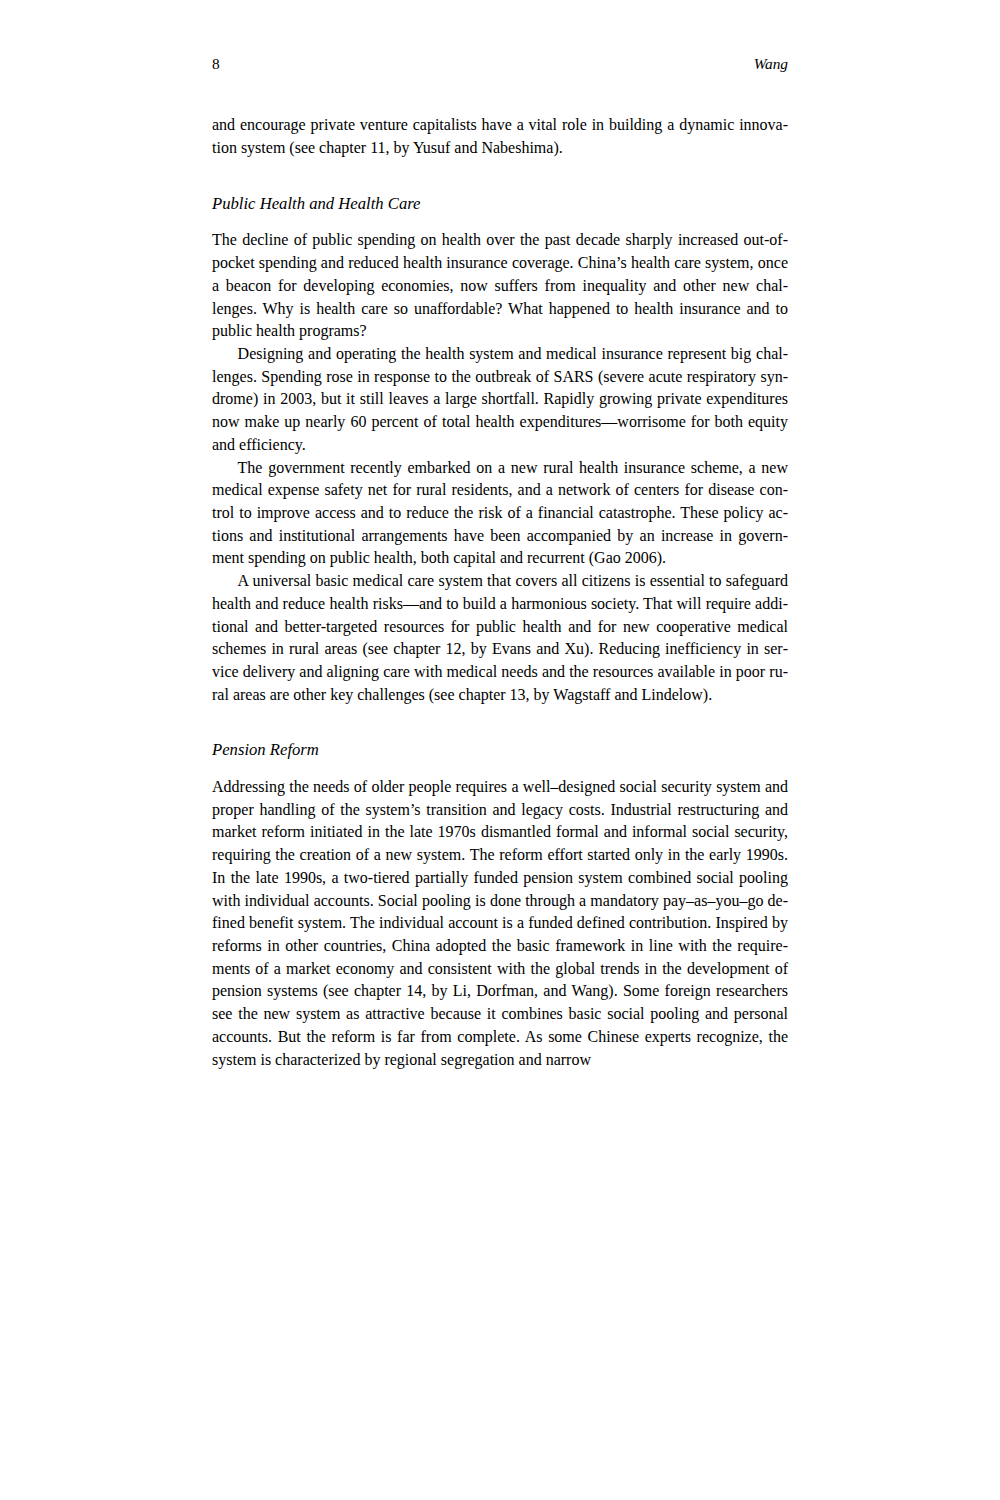8 Wang
and encourage private venture capitalists have a vital role in building a dynamic innovation system (see chapter 11, by Yusuf and Nabeshima).
Public Health and Health Care
The decline of public spending on health over the past decade sharply increased out-of-pocket spending and reduced health insurance coverage. China’s health care system, once a beacon for developing economies, now suffers from inequality and other new challenges. Why is health care so unaffordable? What happened to health insurance and to public health programs?
Designing and operating the health system and medical insurance represent big challenges. Spending rose in response to the outbreak of SARS (severe acute respiratory syndrome) in 2003, but it still leaves a large shortfall. Rapidly growing private expenditures now make up nearly 60 percent of total health expenditures—worrisome for both equity and efficiency.
The government recently embarked on a new rural health insurance scheme, a new medical expense safety net for rural residents, and a network of centers for disease control to improve access and to reduce the risk of a financial catastrophe. These policy actions and institutional arrangements have been accompanied by an increase in government spending on public health, both capital and recurrent (Gao 2006).
A universal basic medical care system that covers all citizens is essential to safeguard health and reduce health risks—and to build a harmonious society. That will require additional and better-targeted resources for public health and for new cooperative medical schemes in rural areas (see chapter 12, by Evans and Xu). Reducing inefficiency in service delivery and aligning care with medical needs and the resources available in poor rural areas are other key challenges (see chapter 13, by Wagstaff and Lindelow).
Pension Reform
Addressing the needs of older people requires a well–designed social security system and proper handling of the system’s transition and legacy costs. Industrial restructuring and market reform initiated in the late 1970s dismantled formal and informal social security, requiring the creation of a new system. The reform effort started only in the early 1990s. In the late 1990s, a two-tiered partially funded pension system combined social pooling with individual accounts. Social pooling is done through a mandatory pay–as–you–go defined benefit system. The individual account is a funded defined contribution. Inspired by reforms in other countries, China adopted the basic framework in line with the requirements of a market economy and consistent with the global trends in the development of pension systems (see chapter 14, by Li, Dorfman, and Wang). Some foreign researchers see the new system as attractive because it combines basic social pooling and personal accounts. But the reform is far from complete. As some Chinese experts recognize, the system is characterized by regional segregation and narrow